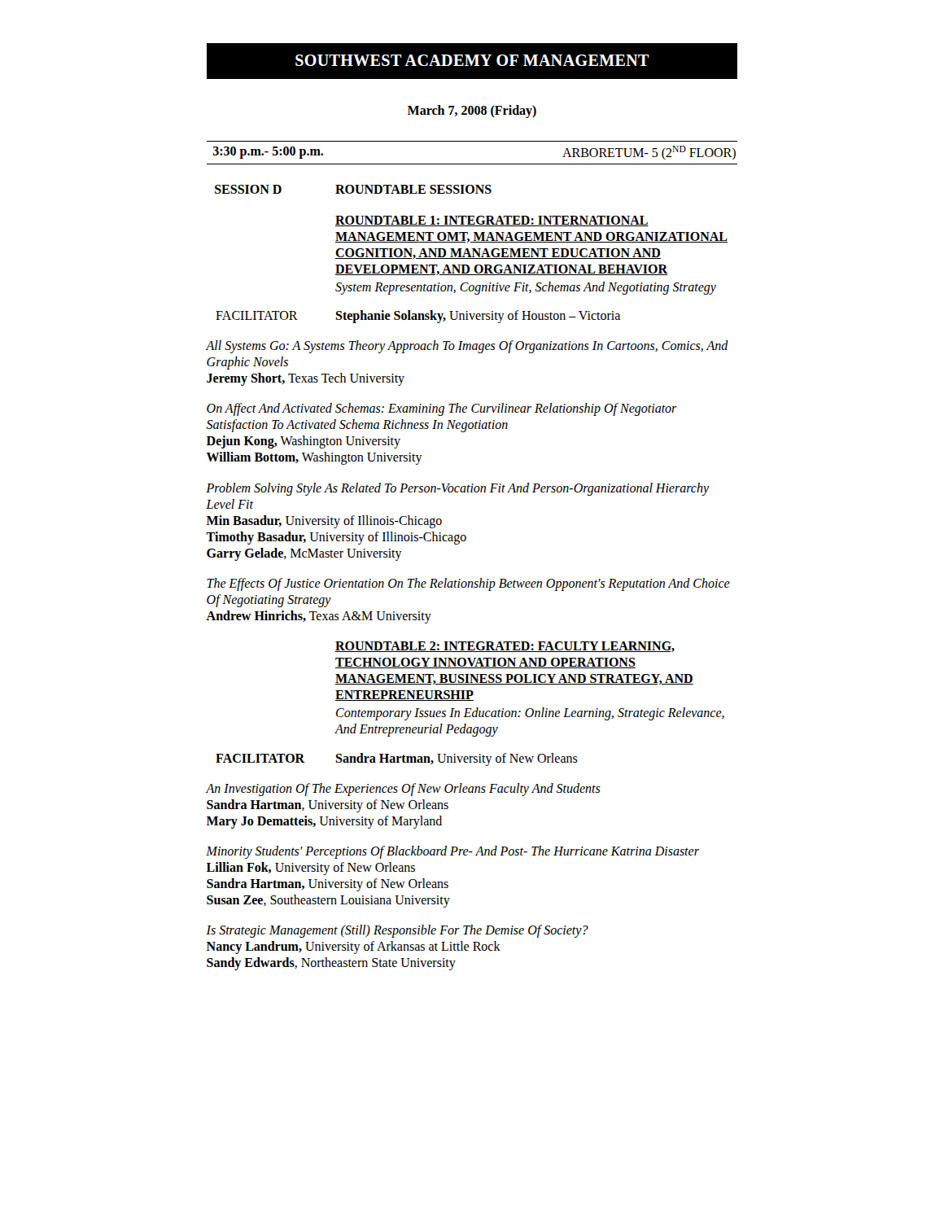SOUTHWEST ACADEMY OF MANAGEMENT
March 7, 2008 (Friday)
3:30 p.m.- 5:00 p.m. ARBORETUM- 5 (2ND FLOOR)
SESSION D
ROUNDTABLE SESSIONS
Roundtable 1: Integrated: International Management OMT, Management and Organizational Cognition, and Management Education and Development, and Organizational Behavior
System Representation, Cognitive Fit, Schemas And Negotiating Strategy
FACILITATOR
Stephanie Solansky, University of Houston – Victoria
All Systems Go: A Systems Theory Approach To Images Of Organizations In Cartoons, Comics, And Graphic Novels
Jeremy Short, Texas Tech University
On Affect And Activated Schemas: Examining The Curvilinear Relationship Of Negotiator Satisfaction To Activated Schema Richness In Negotiation
Dejun Kong, Washington University William Bottom, Washington University
Problem Solving Style As Related To Person-Vocation Fit And Person-Organizational Hierarchy Level Fit
Min Basadur, University of Illinois-Chicago Timothy Basadur, University of Illinois-Chicago Garry Gelade, McMaster University
The Effects Of Justice Orientation On The Relationship Between Opponent's Reputation And Choice Of Negotiating Strategy
Andrew Hinrichs, Texas A&M University
Roundtable 2: Integrated: Faculty Learning, Technology Innovation and Operations Management, Business Policy and Strategy, and Entrepreneurship
Contemporary Issues In Education: Online Learning, Strategic Relevance, And Entrepreneurial Pedagogy
FACILITATOR
Sandra Hartman, University of New Orleans
An Investigation Of The Experiences Of New Orleans Faculty And Students
Sandra Hartman, University of New Orleans Mary Jo Dematteis, University of Maryland
Minority Students' Perceptions Of Blackboard Pre- And Post- The Hurricane Katrina Disaster
Lillian Fok, University of New Orleans Sandra Hartman, University of New Orleans Susan Zee, Southeastern Louisiana University
Is Strategic Management (Still) Responsible For The Demise Of Society?
Nancy Landrum, University of Arkansas at Little Rock Sandy Edwards, Northeastern State University